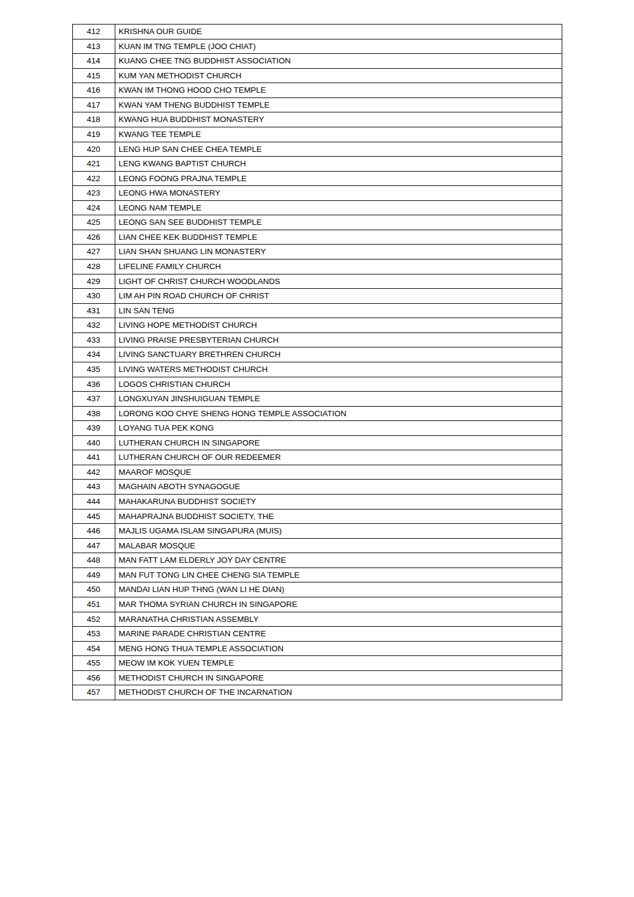| 412 | KRISHNA OUR GUIDE |
| 413 | KUAN IM TNG TEMPLE (JOO CHIAT) |
| 414 | KUANG CHEE TNG BUDDHIST ASSOCIATION |
| 415 | KUM YAN METHODIST CHURCH |
| 416 | KWAN IM THONG HOOD CHO TEMPLE |
| 417 | KWAN YAM THENG BUDDHIST TEMPLE |
| 418 | KWANG HUA BUDDHIST MONASTERY |
| 419 | KWANG TEE TEMPLE |
| 420 | LENG HUP SAN CHEE CHEA TEMPLE |
| 421 | LENG KWANG BAPTIST CHURCH |
| 422 | LEONG FOONG PRAJNA TEMPLE |
| 423 | LEONG HWA MONASTERY |
| 424 | LEONG NAM TEMPLE |
| 425 | LEONG SAN SEE BUDDHIST TEMPLE |
| 426 | LIAN CHEE KEK BUDDHIST TEMPLE |
| 427 | LIAN SHAN SHUANG LIN MONASTERY |
| 428 | LIFELINE FAMILY CHURCH |
| 429 | LIGHT OF CHRIST CHURCH WOODLANDS |
| 430 | LIM AH PIN ROAD CHURCH OF CHRIST |
| 431 | LIN SAN TENG |
| 432 | LIVING HOPE METHODIST CHURCH |
| 433 | LIVING PRAISE PRESBYTERIAN CHURCH |
| 434 | LIVING SANCTUARY BRETHREN CHURCH |
| 435 | LIVING WATERS METHODIST CHURCH |
| 436 | LOGOS CHRISTIAN CHURCH |
| 437 | LONGXUYAN JINSHUIGUAN TEMPLE |
| 438 | LORONG KOO CHYE SHENG HONG TEMPLE ASSOCIATION |
| 439 | LOYANG TUA PEK KONG |
| 440 | LUTHERAN CHURCH IN SINGAPORE |
| 441 | LUTHERAN CHURCH OF OUR REDEEMER |
| 442 | MAAROF MOSQUE |
| 443 | MAGHAIN ABOTH SYNAGOGUE |
| 444 | MAHAKARUNA BUDDHIST SOCIETY |
| 445 | MAHAPRAJNA BUDDHIST SOCIETY, THE |
| 446 | MAJLIS UGAMA ISLAM SINGAPURA (MUIS) |
| 447 | MALABAR MOSQUE |
| 448 | MAN FATT LAM ELDERLY JOY DAY CENTRE |
| 449 | MAN FUT TONG LIN CHEE CHENG SIA TEMPLE |
| 450 | MANDAI LIAN HUP THNG (WAN LI HE DIAN) |
| 451 | MAR THOMA SYRIAN CHURCH IN SINGAPORE |
| 452 | MARANATHA CHRISTIAN ASSEMBLY |
| 453 | MARINE PARADE CHRISTIAN CENTRE |
| 454 | MENG HONG THUA TEMPLE ASSOCIATION |
| 455 | MEOW IM KOK YUEN TEMPLE |
| 456 | METHODIST CHURCH IN SINGAPORE |
| 457 | METHODIST CHURCH OF THE INCARNATION |